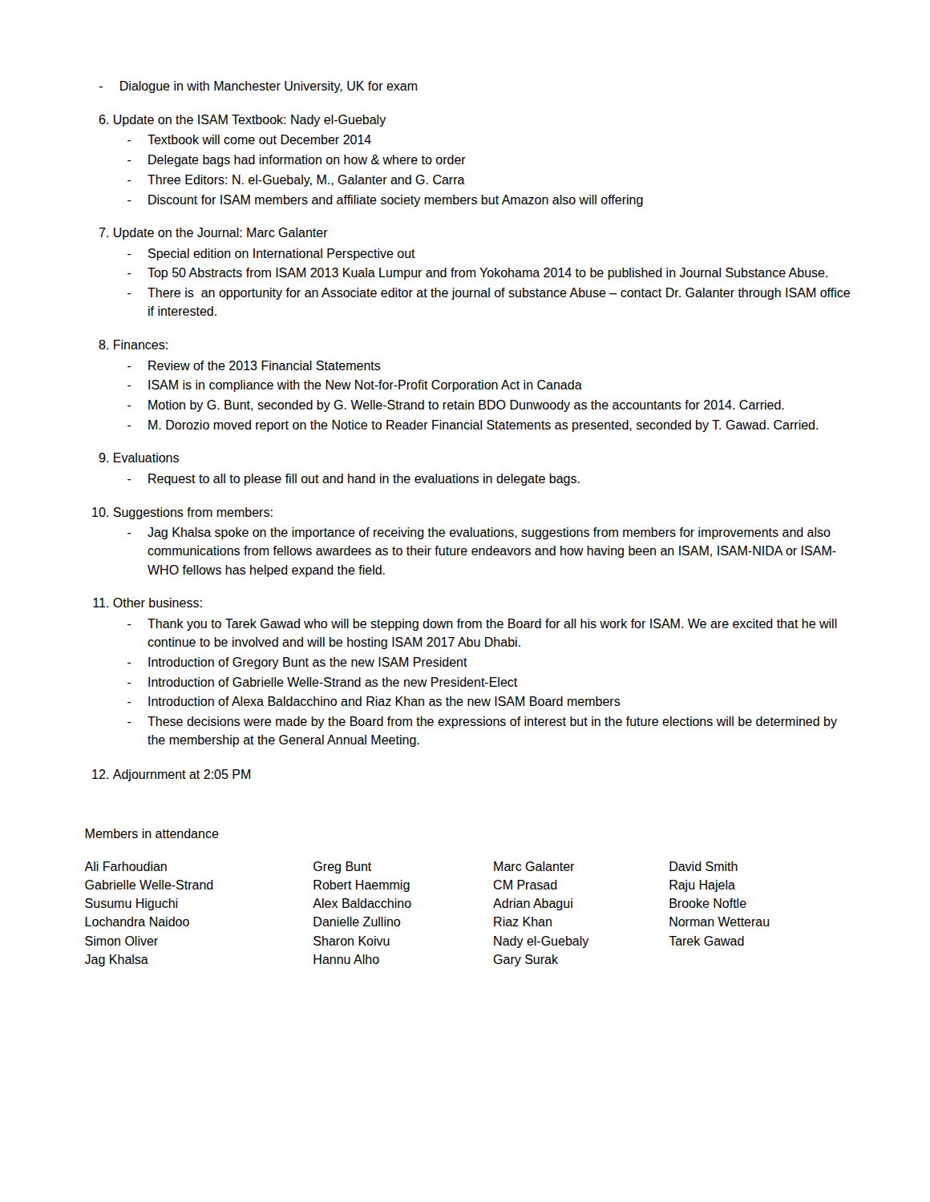Dialogue in with Manchester University, UK for exam
Update on the ISAM Textbook: Nady el-Guebaly
Textbook will come out December 2014
Delegate bags had information on how & where to order
Three Editors: N. el-Guebaly, M., Galanter and G. Carra
Discount for ISAM members and affiliate society members but Amazon also will offering
Update on the Journal: Marc Galanter
Special edition on International Perspective out
Top 50 Abstracts from ISAM 2013 Kuala Lumpur and from Yokohama 2014 to be published in Journal Substance Abuse.
There is an opportunity for an Associate editor at the journal of substance Abuse – contact Dr. Galanter through ISAM office if interested.
Finances:
Review of the 2013 Financial Statements
ISAM is in compliance with the New Not-for-Profit Corporation Act in Canada
Motion by G. Bunt, seconded by G. Welle-Strand to retain BDO Dunwoody as the accountants for 2014. Carried.
M. Dorozio moved report on the Notice to Reader Financial Statements as presented, seconded by T. Gawad. Carried.
Evaluations
Request to all to please fill out and hand in the evaluations in delegate bags.
Suggestions from members:
Jag Khalsa spoke on the importance of receiving the evaluations, suggestions from members for improvements and also communications from fellows awardees as to their future endeavors and how having been an ISAM, ISAM-NIDA or ISAM-WHO fellows has helped expand the field.
Other business:
Thank you to Tarek Gawad who will be stepping down from the Board for all his work for ISAM. We are excited that he will continue to be involved and will be hosting ISAM 2017 Abu Dhabi.
Introduction of Gregory Bunt as the new ISAM President
Introduction of Gabrielle Welle-Strand as the new President-Elect
Introduction of Alexa Baldacchino and Riaz Khan as the new ISAM Board members
These decisions were made by the Board from the expressions of interest but in the future elections will be determined by the membership at the General Annual Meeting.
Adjournment at 2:05 PM
Members in attendance
| Ali Farhoudian | Greg Bunt | Marc Galanter | David Smith |
| Gabrielle Welle-Strand | Robert Haemmig | CM Prasad | Raju Hajela |
| Susumu Higuchi | Alex Baldacchino | Adrian Abagui | Brooke Noftle |
| Lochandra Naidoo | Danielle Zullino | Riaz Khan | Norman Wetterau |
| Simon Oliver | Sharon Koivu | Nady el-Guebaly | Tarek Gawad |
| Jag Khalsa | Hannu Alho | Gary Surak | |